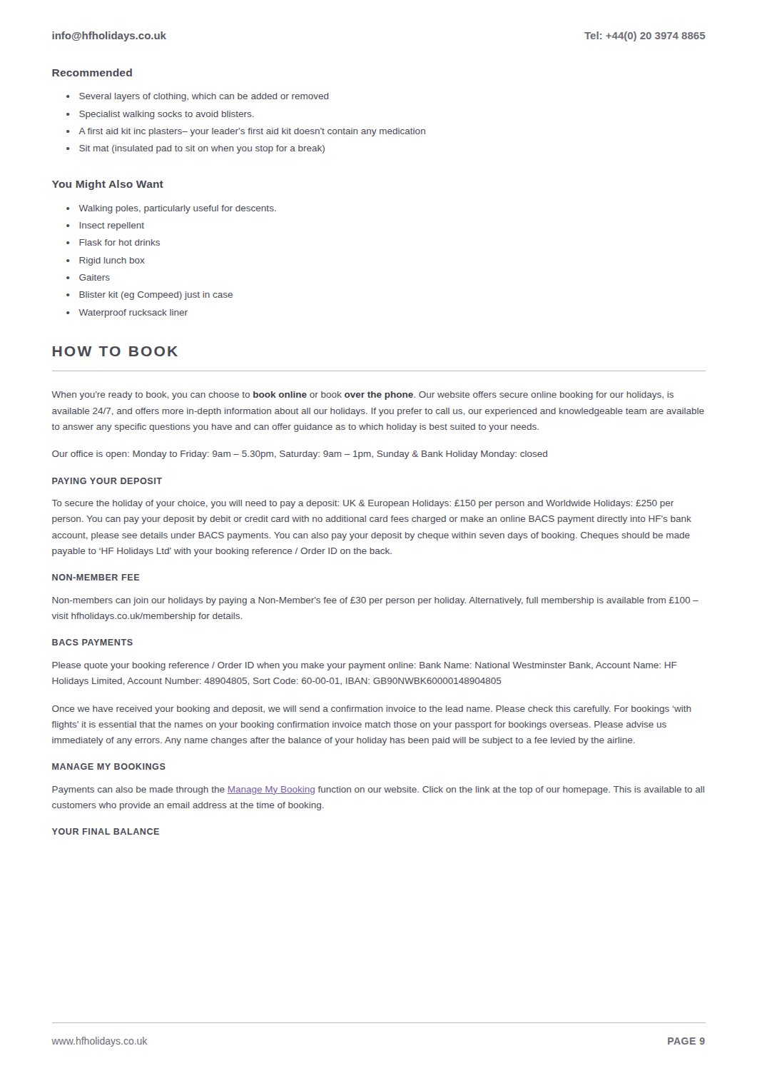info@hfholidays.co.uk
Tel: +44(0) 20 3974 8865
Recommended
Several layers of clothing, which can be added or removed
Specialist walking socks to avoid blisters.
A first aid kit inc plasters– your leader's first aid kit doesn't contain any medication
Sit mat (insulated pad to sit on when you stop for a break)
You Might Also Want
Walking poles, particularly useful for descents.
Insect repellent
Flask for hot drinks
Rigid lunch box
Gaiters
Blister kit (eg Compeed) just in case
Waterproof rucksack liner
How to Book
When you're ready to book, you can choose to book online or book over the phone. Our website offers secure online booking for our holidays, is available 24/7, and offers more in-depth information about all our holidays. If you prefer to call us, our experienced and knowledgeable team are available to answer any specific questions you have and can offer guidance as to which holiday is best suited to your needs.
Our office is open: Monday to Friday: 9am – 5.30pm, Saturday: 9am – 1pm, Sunday & Bank Holiday Monday: closed
Paying Your Deposit
To secure the holiday of your choice, you will need to pay a deposit: UK & European Holidays: £150 per person and Worldwide Holidays: £250 per person. You can pay your deposit by debit or credit card with no additional card fees charged or make an online BACS payment directly into HF's bank account, please see details under BACS payments. You can also pay your deposit by cheque within seven days of booking. Cheques should be made payable to ‘HF Holidays Ltd' with your booking reference / Order ID on the back.
Non-Member Fee
Non-members can join our holidays by paying a Non-Member's fee of £30 per person per holiday. Alternatively, full membership is available from £100 – visit hfholidays.co.uk/membership for details.
BACS Payments
Please quote your booking reference / Order ID when you make your payment online: Bank Name: National Westminster Bank, Account Name: HF Holidays Limited, Account Number: 48904805, Sort Code: 60-00-01, IBAN: GB90NWBK60000148904805
Once we have received your booking and deposit, we will send a confirmation invoice to the lead name. Please check this carefully. For bookings ‘with flights' it is essential that the names on your booking confirmation invoice match those on your passport for bookings overseas. Please advise us immediately of any errors. Any name changes after the balance of your holiday has been paid will be subject to a fee levied by the airline.
Manage My Bookings
Payments can also be made through the Manage My Booking function on our website. Click on the link at the top of our homepage. This is available to all customers who provide an email address at the time of booking.
Your Final Balance
www.hfholidays.co.uk
PAGE 9